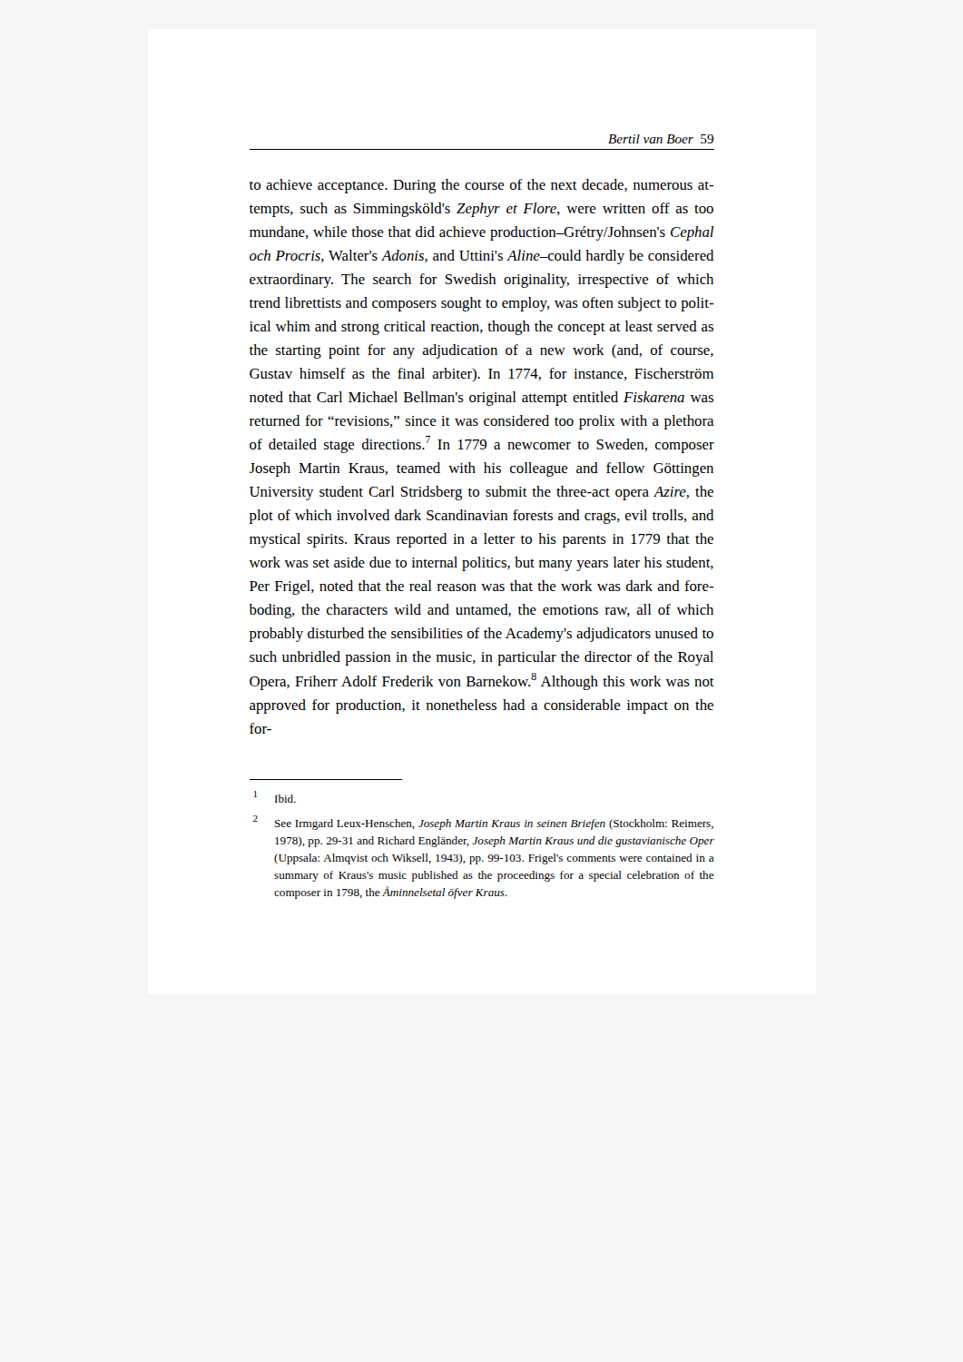Bertil van Boer 59
to achieve acceptance. During the course of the next decade, numerous attempts, such as Simmingsköld's Zephyr et Flore, were written off as too mundane, while those that did achieve production–Grétry/Johnsen's Cephal och Procris, Walter's Adonis, and Uttini's Aline–could hardly be considered extraordinary. The search for Swedish originality, irrespective of which trend librettists and composers sought to employ, was often subject to political whim and strong critical reaction, though the concept at least served as the starting point for any adjudication of a new work (and, of course, Gustav himself as the final arbiter). In 1774, for instance, Fischerström noted that Carl Michael Bellman's original attempt entitled Fiskarena was returned for “revisions,” since it was considered too prolix with a plethora of detailed stage directions.7 In 1779 a newcomer to Sweden, composer Joseph Martin Kraus, teamed with his colleague and fellow Göttingen University student Carl Stridsberg to submit the three-act opera Azire, the plot of which involved dark Scandinavian forests and crags, evil trolls, and mystical spirits. Kraus reported in a letter to his parents in 1779 that the work was set aside due to internal politics, but many years later his student, Per Frigel, noted that the real reason was that the work was dark and foreboding, the characters wild and untamed, the emotions raw, all of which probably disturbed the sensibilities of the Academy's adjudicators unused to such unbridled passion in the music, in particular the director of the Royal Opera, Friherr Adolf Frederik von Barnekow.8 Although this work was not approved for production, it nonetheless had a considerable impact on the for-
Ibid.
See Irmgard Leux-Henschen, Joseph Martin Kraus in seinen Briefen (Stockholm: Reimers, 1978), pp. 29-31 and Richard Engländer, Joseph Martin Kraus und die gustavianische Oper (Uppsala: Almqvist och Wiksell, 1943), pp. 99-103. Frigel's comments were contained in a summary of Kraus's music published as the proceedings for a special celebration of the composer in 1798, the Åminnelsetal öfver Kraus.